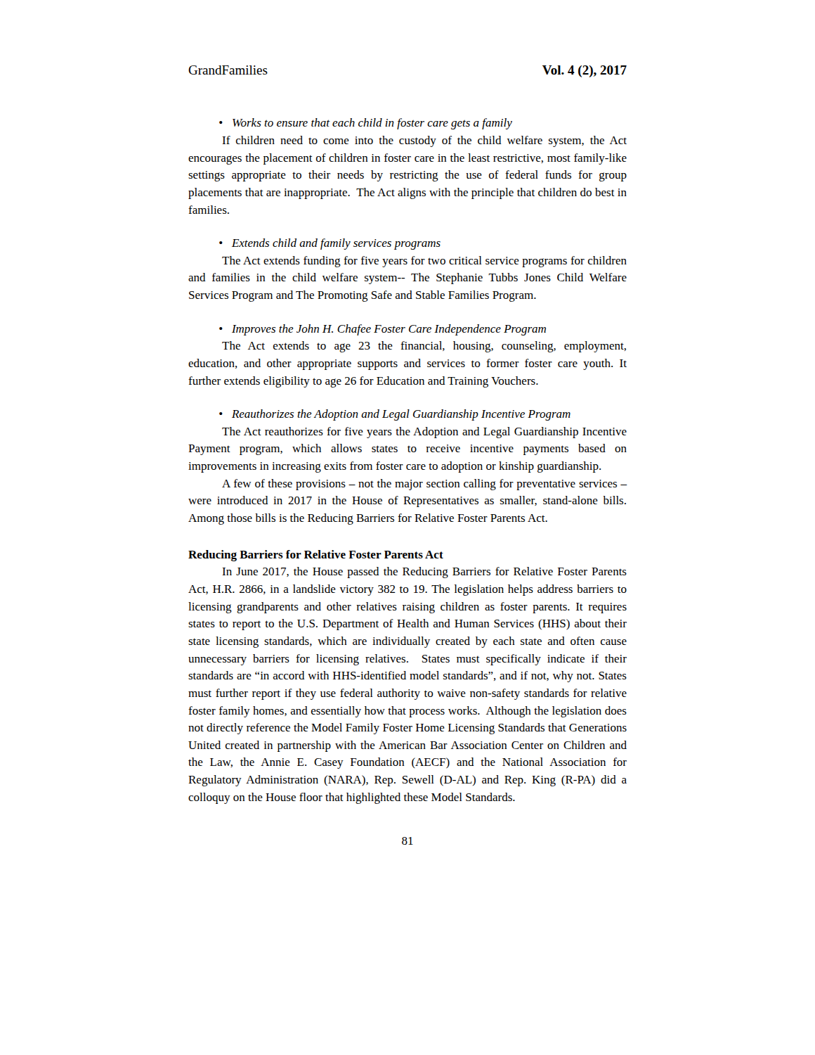GrandFamilies
Vol. 4 (2), 2017
• Works to ensure that each child in foster care gets a family
If children need to come into the custody of the child welfare system, the Act encourages the placement of children in foster care in the least restrictive, most family-like settings appropriate to their needs by restricting the use of federal funds for group placements that are inappropriate. The Act aligns with the principle that children do best in families.
• Extends child and family services programs
The Act extends funding for five years for two critical service programs for children and families in the child welfare system-- The Stephanie Tubbs Jones Child Welfare Services Program and The Promoting Safe and Stable Families Program.
• Improves the John H. Chafee Foster Care Independence Program
The Act extends to age 23 the financial, housing, counseling, employment, education, and other appropriate supports and services to former foster care youth. It further extends eligibility to age 26 for Education and Training Vouchers.
• Reauthorizes the Adoption and Legal Guardianship Incentive Program
The Act reauthorizes for five years the Adoption and Legal Guardianship Incentive Payment program, which allows states to receive incentive payments based on improvements in increasing exits from foster care to adoption or kinship guardianship.
A few of these provisions – not the major section calling for preventative services – were introduced in 2017 in the House of Representatives as smaller, stand-alone bills. Among those bills is the Reducing Barriers for Relative Foster Parents Act.
Reducing Barriers for Relative Foster Parents Act
In June 2017, the House passed the Reducing Barriers for Relative Foster Parents Act, H.R. 2866, in a landslide victory 382 to 19. The legislation helps address barriers to licensing grandparents and other relatives raising children as foster parents. It requires states to report to the U.S. Department of Health and Human Services (HHS) about their state licensing standards, which are individually created by each state and often cause unnecessary barriers for licensing relatives. States must specifically indicate if their standards are “in accord with HHS-identified model standards”, and if not, why not. States must further report if they use federal authority to waive non-safety standards for relative foster family homes, and essentially how that process works. Although the legislation does not directly reference the Model Family Foster Home Licensing Standards that Generations United created in partnership with the American Bar Association Center on Children and the Law, the Annie E. Casey Foundation (AECF) and the National Association for Regulatory Administration (NARA), Rep. Sewell (D-AL) and Rep. King (R-PA) did a colloquy on the House floor that highlighted these Model Standards.
81